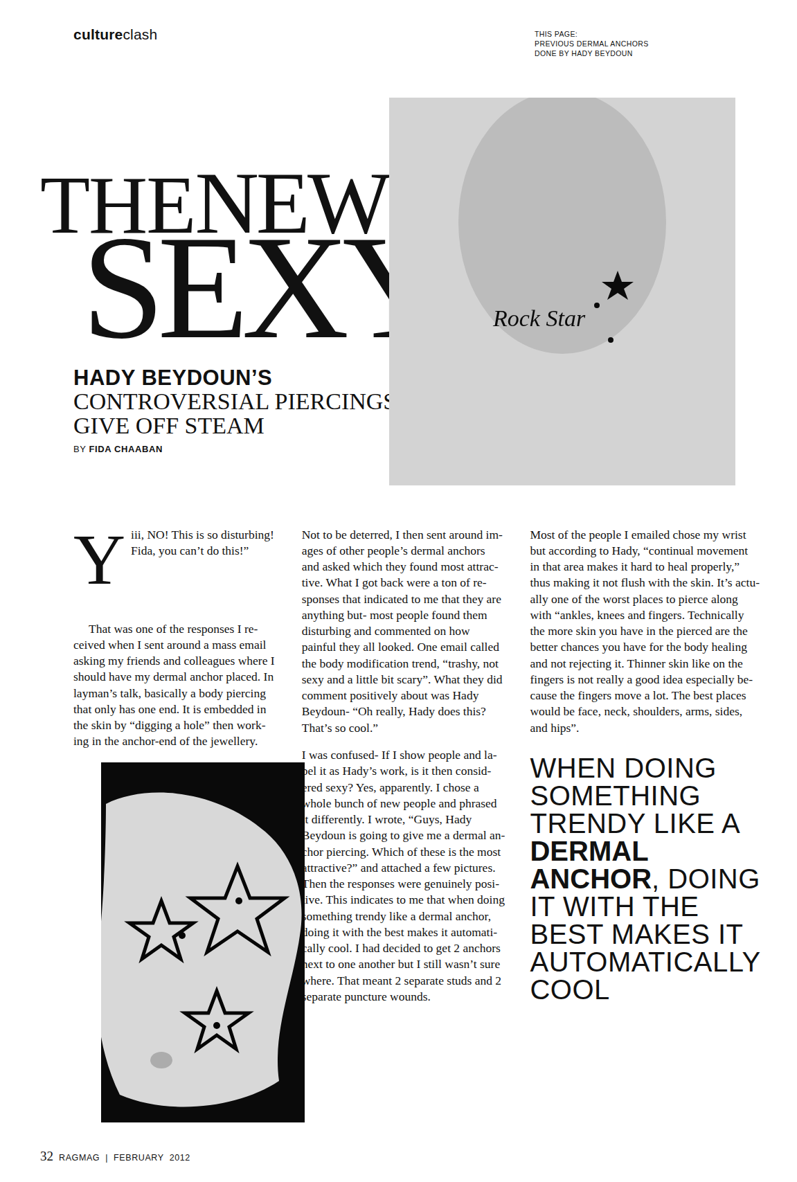culture clash
This page:
Previous dermal anchors
done by Hady Beydoun
THE NEW SEXY
Hady Beydoun’s Controversial Piercings
Give Off Steam
by Fida Chaaban
Yiii, NO! This is so disturbing! Fida, you can’t do this!”
That was one of the responses I received when I sent around a mass email asking my friends and colleagues where I should have my dermal anchor placed. In layman’s talk, basically a body piercing that only has one end. It is embedded in the skin by “digging a hole” then working in the anchor-end of the jewellery.
Not to be deterred, I then sent around images of other people’s dermal anchors and asked which they found most attractive. What I got back were a ton of responses that indicated to me that they are anything but- most people found them disturbing and commented on how painful they all looked. One email called the body modification trend, “trashy, not sexy and a little bit scary”. What they did comment positively about was Hady Beydoun- “Oh really, Hady does this? That’s so cool.”
I was confused- If I show people and label it as Hady’s work, is it then considered sexy? Yes, apparently. I chose a whole bunch of new people and phrased it differently. I wrote, “Guys, Hady Beydoun is going to give me a dermal anchor piercing. Which of these is the most attractive?” and attached a few pictures. Then the responses were genuinely positive. This indicates to me that when doing something trendy like a dermal anchor, doing it with the best makes it automatically cool. I had decided to get 2 anchors next to one another but I still wasn’t sure where. That meant 2 separate studs and 2 separate puncture wounds.
Most of the people I emailed chose my wrist but according to Hady, “continual movement in that area makes it hard to heal properly,” thus making it not flush with the skin. It’s actually one of the worst places to pierce along with “ankles, knees and fingers. Technically the more skin you have in the pierced are the better chances you have for the body healing and not rejecting it. Thinner skin like on the fingers is not really a good idea especially because the fingers move a lot. The best places would be face, neck, shoulders, arms, sides, and hips”.
When doing something trendy like a dermal anchor, doing it with the best makes it automatically cool
32 RAGMAG | February 2012